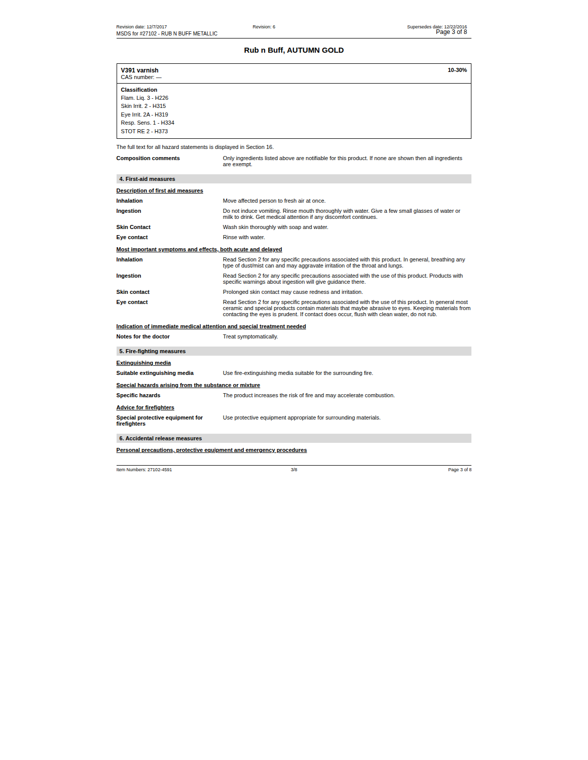Revision date: 12/7/2017
MSDS for #27102 - RUB N BUFF METALLIC
Revision: 6
Supersedes date: 12/22/2016
Page 3 of 8
Rub n Buff, AUTUMN GOLD
V391 varnish
CAS number: — 10-30%
Classification
Flam. Liq. 3 - H226
Skin Irrit. 2 - H315
Eye Irrit. 2A - H319
Resp. Sens. 1 - H334
STOT RE 2 - H373
The full text for all hazard statements is displayed in Section 16.
| Composition comments | Only ingredients listed above are notifiable for this product. If none are shown then all ingredients are exempt. |
4. First-aid measures
Description of first aid measures
| Inhalation | Move affected person to fresh air at once. |
| Ingestion | Do not induce vomiting. Rinse mouth thoroughly with water. Give a few small glasses of water or milk to drink. Get medical attention if any discomfort continues. |
| Skin Contact | Wash skin thoroughly with soap and water. |
| Eye contact | Rinse with water. |
Most important symptoms and effects, both acute and delayed
| Inhalation | Read Section 2 for any specific precautions associated with this product. In general, breathing any type of dust/mist can and may aggravate irritation of the throat and lungs. |
| Ingestion | Read Section 2 for any specific precautions associated with the use of this product. Products with specific warnings about ingestion will give guidance there. |
| Skin contact | Prolonged skin contact may cause redness and irritation. |
| Eye contact | Read Section 2 for any specific precautions associated with the use of this product. In general most ceramic and special products contain materials that maybe abrasive to eyes. Keeping materials from contacting the eyes is prudent. If contact does occur, flush with clean water, do not rub. |
Indication of immediate medical attention and special treatment needed
| Notes for the doctor | Treat symptomatically. |
5. Fire-fighting measures
Extinguishing media
| Suitable extinguishing media | Use fire-extinguishing media suitable for the surrounding fire. |
Special hazards arising from the substance or mixture
| Specific hazards | The product increases the risk of fire and may accelerate combustion. |
Advice for firefighters
| Special protective equipment for firefighters | Use protective equipment appropriate for surrounding materials. |
6. Accidental release measures
Personal precautions, protective equipment and emergency procedures
Item Numbers: 27102-4591
3/8
Page 3 of 8